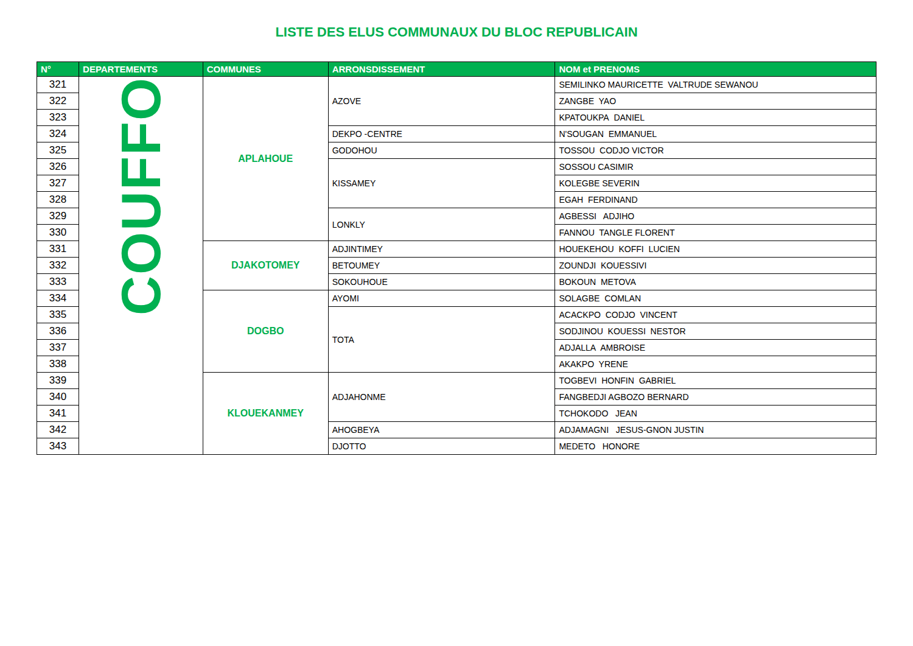LISTE DES ELUS COMMUNAUX DU BLOC REPUBLICAIN
| N° | DEPARTEMENTS | COMMUNES | ARRONSDISSEMENT | NOM et PRENOMS |
| --- | --- | --- | --- | --- |
| 321 | COUFFO | APLAHOUE | AZOVE | SEMILINKO MAURICETTE VALTRUDE SEWANOU |
| 322 | ZANGBE YAO |
| 323 | KPATOUKPA DANIEL |
| 324 | DEKPO -CENTRE | N'SOUGAN EMMANUEL |
| 325 | GODOHOU | TOSSOU CODJO VICTOR |
| 326 | KISSAMEY | SOSSOU CASIMIR |
| 327 | KOLEGBE SEVERIN |
| 328 | EGAH FERDINAND |
| 329 | LONKLY | AGBESSI ADJIHO |
| 330 | FANNOU TANGLE FLORENT |
| 331 | DJAKOTOMEY | ADJINTIMEY | HOUEKEHOU KOFFI LUCIEN |
| 332 | BETOUMEY | ZOUNDJI KOUESSIVI |
| 333 | SOKOUHOUE | BOKOUN METOVA |
| 334 | DOGBO | AYOMI | SOLAGBE COMLAN |
| 335 | TOTA | ACACKPO CODJO VINCENT |
| 336 | SODJINOU KOUESSI NESTOR |
| 337 | ADJALLA AMBROISE |
| 338 | AKAKPO YRENE |
| 339 | KLOUEKANMEY | ADJAHONME | TOGBEVI HONFIN GABRIEL |
| 340 | FANGBEDJI AGBOZO BERNARD |
| 341 | TCHOKODO JEAN |
| 342 | AHOGBEYA | ADJAMAGNI JESUS-GNON JUSTIN |
| 343 | DJOTTO | MEDETO HONORE |